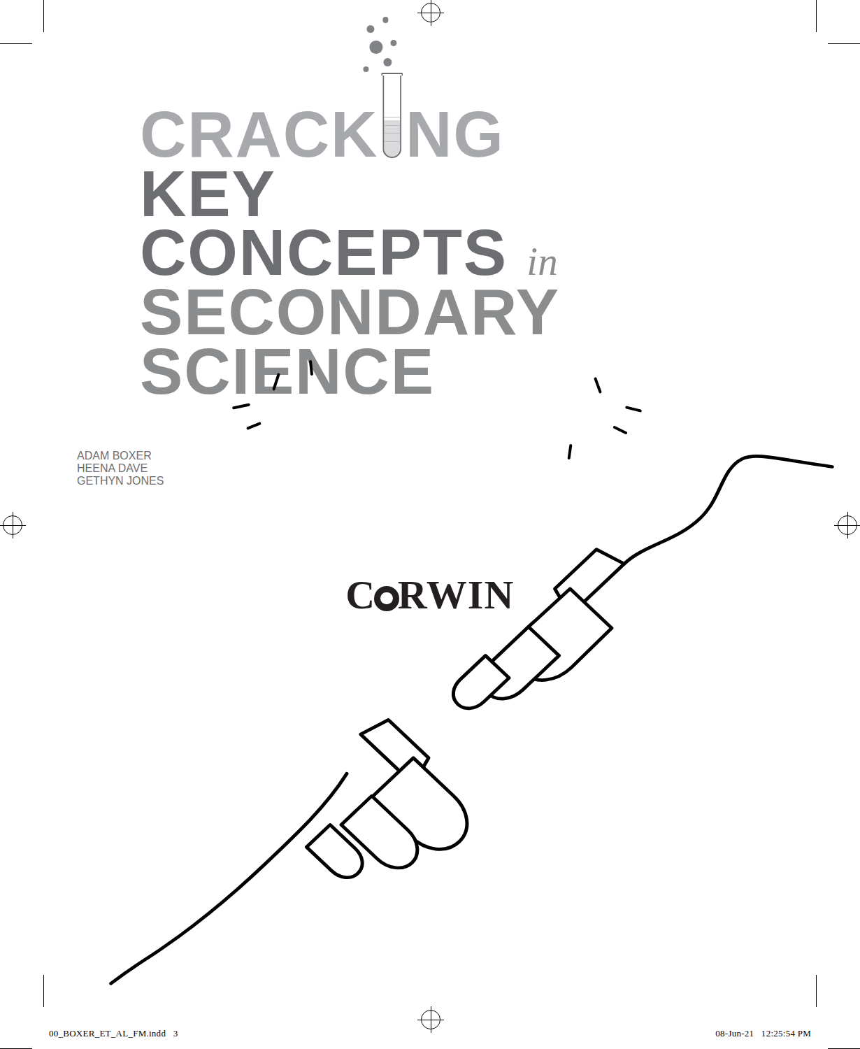CRACK NG KEY CONCEPTS in SECONDARY SCIENCE
ADAM BOXER
HEENA DAVE
GETHYN JONES
C RWIN
00_BOXER_ET_AL_FM.indd 3 08-Jun-21 12:25:54 PM